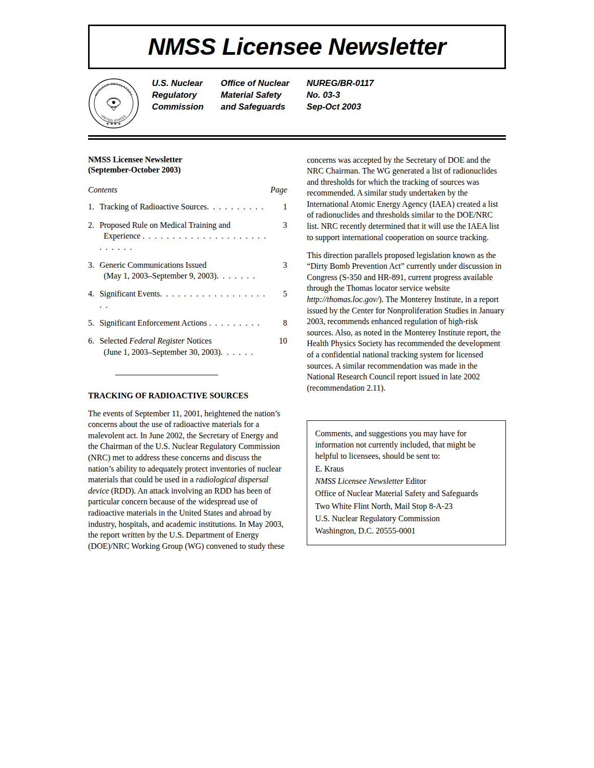NMSS Licensee Newsletter
NUCLEAR REGULATORY UNITED STATES ★★★★
U.S. Nuclear
Regulatory
Commission
Office of Nuclear
Material Safety
and Safeguards
NUREG/BR-0117
No. 03-3
Sep-Oct 2003
NMSS Licensee Newsletter
(September-October 2003)
Contents Page
1. Tracking of Radioactive Sources. . . . . . . . . . 1
2. Proposed Rule on Medical Training and
Experience . . . . . . . . . . . . . . . . . . . . . . . . . . . 3
3. Generic Communications Issued
(May 1, 2003–September 9, 2003). . . . . . . 3
4. Significant Events. . . . . . . . . . . . . . . . . . . . 5
5. Significant Enforcement Actions . . . . . . . . . 8
6. Selected Federal Register Notices
(June 1, 2003–September 30, 2003). . . . . . 10
Tracking of Radioactive Sources
The events of September 11, 2001, heightened the nation’s concerns about the use of radioactive materials for a malevolent act. In June 2002, the Secretary of Energy and the Chairman of the U.S. Nuclear Regulatory Commission (NRC) met to address these concerns and discuss the nation’s ability to adequately protect inventories of nuclear materials that could be used in a radiological dispersal device (RDD). An attack involving an RDD has been of particular concern because of the widespread use of radioactive materials in the United States and abroad by industry, hospitals, and academic institutions. In May 2003, the report written by the U.S. Department of Energy (DOE)/NRC Working Group (WG) convened to study these
concerns was accepted by the Secretary of DOE and the NRC Chairman. The WG generated a list of radionuclides and thresholds for which the tracking of sources was recommended. A similar study undertaken by the International Atomic Energy Agency (IAEA) created a list of radionuclides and thresholds similar to the DOE/NRC list. NRC recently determined that it will use the IAEA list to support international cooperation on source tracking.
This direction parallels proposed legislation known as the “Dirty Bomb Prevention Act” currently under discussion in Congress (S-350 and HR-891, current progress available through the Thomas locator service website http://thomas.loc.gov/). The Monterey Institute, in a report issued by the Center for Nonproliferation Studies in January 2003, recommends enhanced regulation of high-risk sources. Also, as noted in the Monterey Institute report, the Health Physics Society has recommended the development of a confidential national tracking system for licensed sources. A similar recommendation was made in the National Research Council report issued in late 2002 (recommendation 2.11).
Comments, and suggestions you may have for information not currently included, that might be helpful to licensees, should be sent to:
E. Kraus
NMSS Licensee Newsletter Editor
Office of Nuclear Material Safety and Safeguards
Two White Flint North, Mail Stop 8-A-23
U.S. Nuclear Regulatory Commission
Washington, D.C. 20555-0001